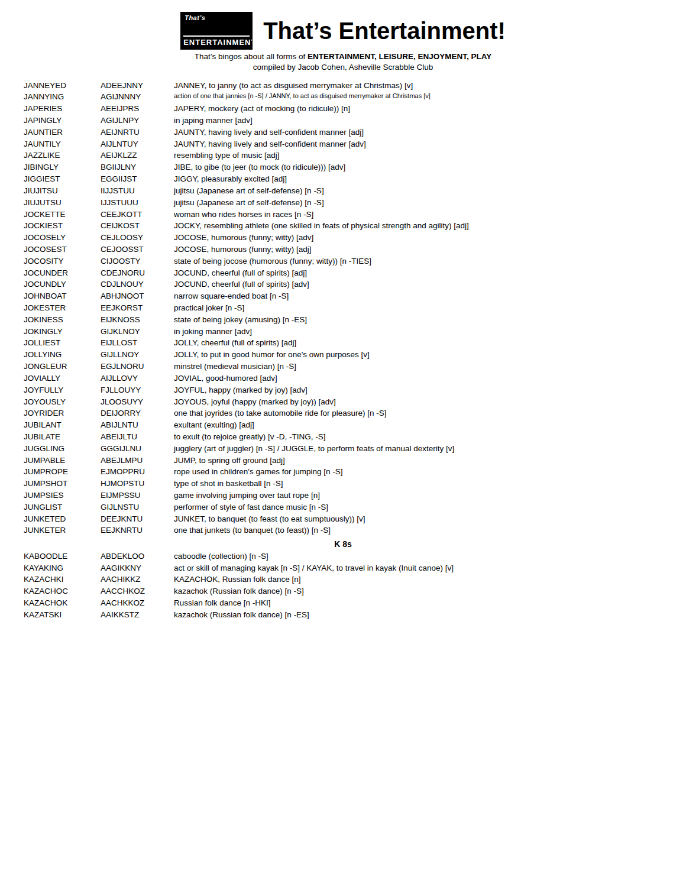That’s ENTERTAINMENT
That’s Entertainment!
That’s bingos about all forms of ENTERTAINMENT, LEISURE, ENJOYMENT, PLAY
compiled by Jacob Cohen, Asheville Scrabble Club
| JANNEYED | ADEEJNNY | JANNEY, to janny (to act as disguised merrymaker at Christmas) [v] |
| JANNYING | AGIJNNNY | action of one that jannies [n -S] / JANNY, to act as disguised merrymaker at Christmas [v] |
| JAPERIES | AEEIJPRS | JAPERY, mockery (act of mocking (to ridicule)) [n] |
| JAPINGLY | AGIJLNPY | in japing manner [adv] |
| JAUNTIER | AEIJNRTU | JAUNTY, having lively and self-confident manner [adj] |
| JAUNTILY | AIJLNTUY | JAUNTY, having lively and self-confident manner [adv] |
| JAZZLIKE | AEIJKLZZ | resembling type of music [adj] |
| JIBINGLY | BGIIJLNY | JIBE, to gibe (to jeer (to mock (to ridicule))) [adv] |
| JIGGIEST | EGGIIJST | JIGGY, pleasurably excited [adj] |
| JIUJITSU | IIJJSTUU | jujitsu (Japanese art of self-defense) [n -S] |
| JIUJUTSU | IJJSTUUU | jujitsu (Japanese art of self-defense) [n -S] |
| JOCKETTE | CEEJKOTT | woman who rides horses in races [n -S] |
| JOCKIEST | CEIJKOST | JOCKY, resembling athlete (one skilled in feats of physical strength and agility) [adj] |
| JOCOSELY | CEJLOOSY | JOCOSE, humorous (funny; witty) [adv] |
| JOCOSEST | CEJOOSST | JOCOSE, humorous (funny; witty) [adj] |
| JOCOSITY | CIJOOSTY | state of being jocose (humorous (funny; witty)) [n -TIES] |
| JOCUNDER | CDEJNORU | JOCUND, cheerful (full of spirits) [adj] |
| JOCUNDLY | CDJLNOUY | JOCUND, cheerful (full of spirits) [adv] |
| JOHNBOAT | ABHJNOOT | narrow square-ended boat [n -S] |
| JOKESTER | EEJKORST | practical joker [n -S] |
| JOKINESS | EIJKNOSS | state of being jokey (amusing) [n -ES] |
| JOKINGLY | GIJKLNOY | in joking manner [adv] |
| JOLLIEST | EIJLLOST | JOLLY, cheerful (full of spirits) [adj] |
| JOLLYING | GIJLLNOY | JOLLY, to put in good humor for one's own purposes [v] |
| JONGLEUR | EGJLNORU | minstrel (medieval musician) [n -S] |
| JOVIALLY | AIJLLOVY | JOVIAL, good-humored [adv] |
| JOYFULLY | FJLLOUYY | JOYFUL, happy (marked by joy) [adv] |
| JOYOUSLY | JLOOSUYY | JOYOUS, joyful (happy (marked by joy)) [adv] |
| JOYRIDER | DEIJORRY | one that joyrides (to take automobile ride for pleasure) [n -S] |
| JUBILANT | ABIJLNTU | exultant (exulting) [adj] |
| JUBILATE | ABEIJLTU | to exult (to rejoice greatly) [v -D, -TING, -S] |
| JUGGLING | GGGIJLNU | jugglery (art of juggler) [n -S] / JUGGLE, to perform feats of manual dexterity [v] |
| JUMPABLE | ABEJLMPU | JUMP, to spring off ground [adj] |
| JUMPROPE | EJMOPPRU | rope used in children's games for jumping [n -S] |
| JUMPSHOT | HJMOPSTU | type of shot in basketball [n -S] |
| JUMPSIES | EIJMPSSU | game involving jumping over taut rope [n] |
| JUNGLIST | GIJLNSTU | performer of style of fast dance music [n -S] |
| JUNKETED | DEEJKNTU | JUNKET, to banquet (to feast (to eat sumptuously)) [v] |
| JUNKETER | EEJKNRTU | one that junkets (to banquet (to feast)) [n -S] |
| K 8s |
| KABOODLE | ABDEKLOO | caboodle (collection) [n -S] |
| KAYAKING | AAGIKKNY | act or skill of managing kayak [n -S] / KAYAK, to travel in kayak (Inuit canoe) [v] |
| KAZACHKI | AACHIKKZ | KAZACHOK, Russian folk dance [n] |
| KAZACHOC | AACCHKOZ | kazachok (Russian folk dance) [n -S] |
| KAZACHOK | AACHKKOZ | Russian folk dance [n -HKI] |
| KAZATSKI | AAIKKSTZ | kazachok (Russian folk dance) [n -ES] |